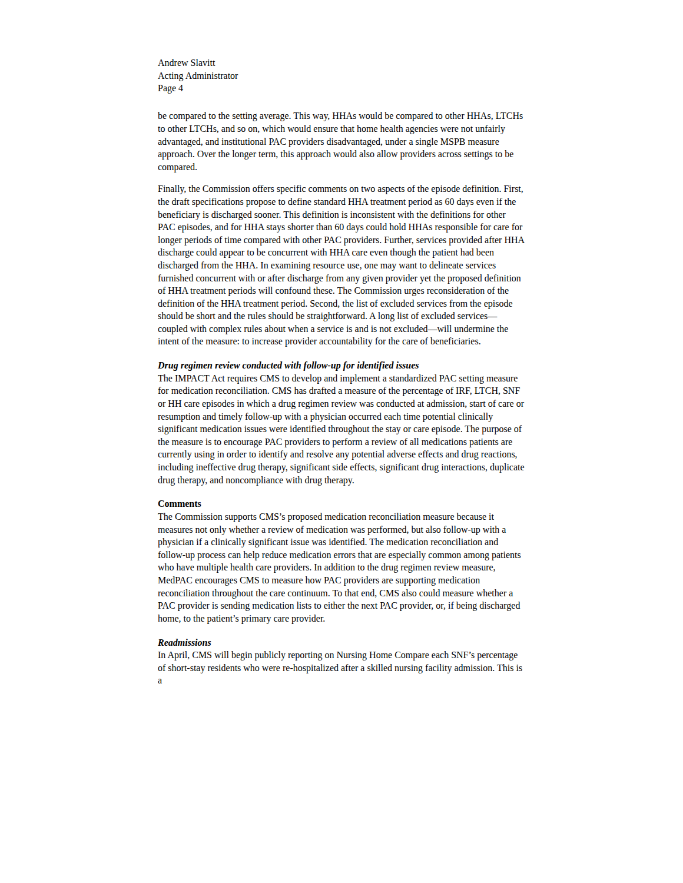Andrew Slavitt
Acting Administrator
Page 4
be compared to the setting average. This way, HHAs would be compared to other HHAs, LTCHs to other LTCHs, and so on, which would ensure that home health agencies were not unfairly advantaged, and institutional PAC providers disadvantaged, under a single MSPB measure approach. Over the longer term, this approach would also allow providers across settings to be compared.
Finally, the Commission offers specific comments on two aspects of the episode definition. First, the draft specifications propose to define standard HHA treatment period as 60 days even if the beneficiary is discharged sooner. This definition is inconsistent with the definitions for other PAC episodes, and for HHA stays shorter than 60 days could hold HHAs responsible for care for longer periods of time compared with other PAC providers. Further, services provided after HHA discharge could appear to be concurrent with HHA care even though the patient had been discharged from the HHA. In examining resource use, one may want to delineate services furnished concurrent with or after discharge from any given provider yet the proposed definition of HHA treatment periods will confound these. The Commission urges reconsideration of the definition of the HHA treatment period. Second, the list of excluded services from the episode should be short and the rules should be straightforward. A long list of excluded services—coupled with complex rules about when a service is and is not excluded—will undermine the intent of the measure: to increase provider accountability for the care of beneficiaries.
Drug regimen review conducted with follow-up for identified issues
The IMPACT Act requires CMS to develop and implement a standardized PAC setting measure for medication reconciliation. CMS has drafted a measure of the percentage of IRF, LTCH, SNF or HH care episodes in which a drug regimen review was conducted at admission, start of care or resumption and timely follow-up with a physician occurred each time potential clinically significant medication issues were identified throughout the stay or care episode. The purpose of the measure is to encourage PAC providers to perform a review of all medications patients are currently using in order to identify and resolve any potential adverse effects and drug reactions, including ineffective drug therapy, significant side effects, significant drug interactions, duplicate drug therapy, and noncompliance with drug therapy.
Comments
The Commission supports CMS’s proposed medication reconciliation measure because it measures not only whether a review of medication was performed, but also follow-up with a physician if a clinically significant issue was identified. The medication reconciliation and follow-up process can help reduce medication errors that are especially common among patients who have multiple health care providers. In addition to the drug regimen review measure, MedPAC encourages CMS to measure how PAC providers are supporting medication reconciliation throughout the care continuum. To that end, CMS also could measure whether a PAC provider is sending medication lists to either the next PAC provider, or, if being discharged home, to the patient’s primary care provider.
Readmissions
In April, CMS will begin publicly reporting on Nursing Home Compare each SNF’s percentage of short-stay residents who were re-hospitalized after a skilled nursing facility admission. This is a